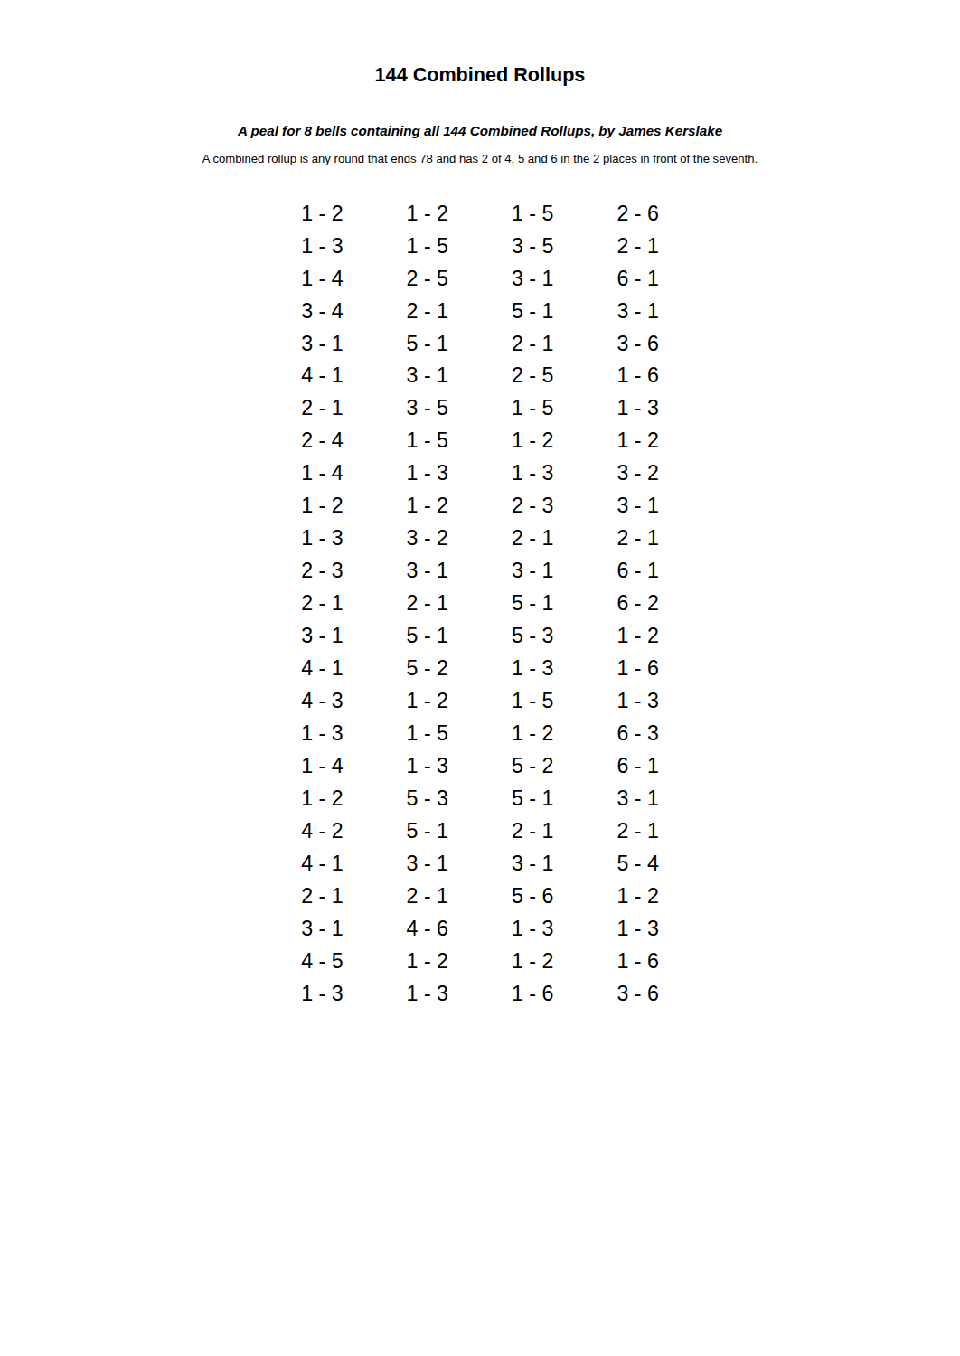144 Combined Rollups
A peal for 8 bells containing all 144 Combined Rollups, by James Kerslake
A combined rollup is any round that ends 78 and has 2 of 4, 5 and 6 in the 2 places in front of the seventh.
1 - 2
1 - 3
1 - 4
3 - 4
3 - 1
4 - 1
2 - 1
2 - 4
1 - 4
1 - 2
1 - 3
2 - 3
2 - 1
3 - 1
4 - 1
4 - 3
1 - 3
1 - 4
1 - 2
4 - 2
4 - 1
2 - 1
3 - 1
4 - 5
1 - 3
1 - 2
1 - 5
2 - 5
2 - 1
5 - 1
3 - 1
3 - 5
1 - 5
1 - 3
1 - 2
3 - 2
3 - 1
2 - 1
5 - 1
5 - 2
1 - 2
1 - 5
1 - 3
5 - 3
5 - 1
3 - 1
2 - 1
4 - 6
1 - 2
1 - 3
1 - 5
3 - 5
3 - 1
5 - 1
2 - 1
2 - 5
1 - 5
1 - 2
1 - 3
2 - 3
2 - 1
3 - 1
5 - 1
5 - 3
1 - 3
1 - 5
1 - 2
5 - 2
5 - 1
2 - 1
3 - 1
5 - 6
1 - 3
1 - 2
1 - 6
2 - 6
2 - 1
6 - 1
3 - 1
3 - 6
1 - 6
1 - 3
1 - 2
3 - 2
3 - 1
2 - 1
6 - 1
6 - 2
1 - 2
1 - 6
1 - 3
6 - 3
6 - 1
3 - 1
2 - 1
5 - 4
1 - 2
1 - 3
1 - 6
3 - 6